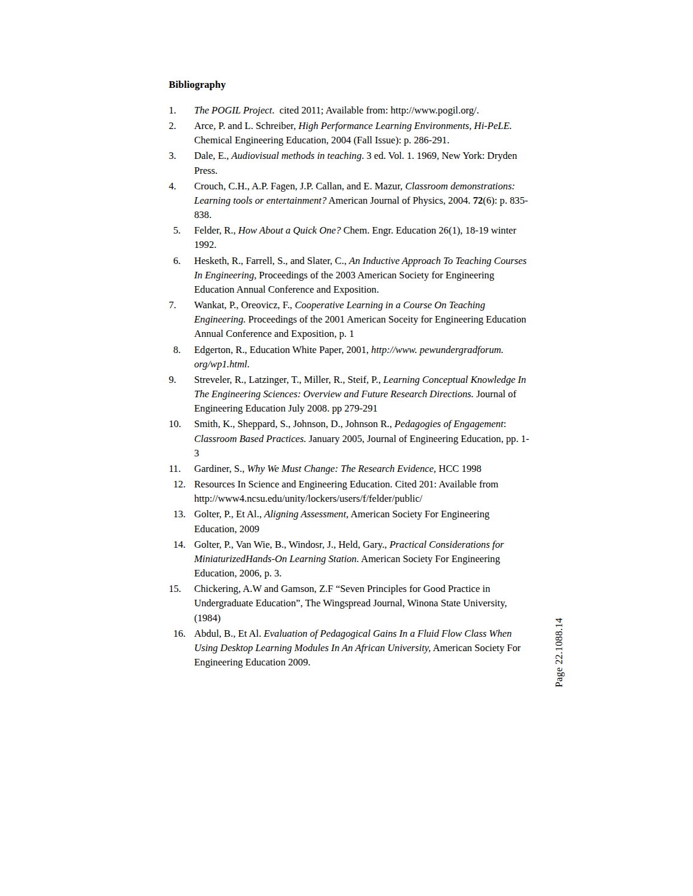Bibliography
1. The POGIL Project. cited 2011; Available from: http://www.pogil.org/.
2. Arce, P. and L. Schreiber, High Performance Learning Environments, Hi-PeLE. Chemical Engineering Education, 2004 (Fall Issue): p. 286-291.
3. Dale, E., Audiovisual methods in teaching. 3 ed. Vol. 1. 1969, New York: Dryden Press.
4. Crouch, C.H., A.P. Fagen, J.P. Callan, and E. Mazur, Classroom demonstrations: Learning tools or entertainment? American Journal of Physics, 2004. 72(6): p. 835-838.
5. Felder, R., How About a Quick One? Chem. Engr. Education 26(1), 18-19 winter 1992.
6. Hesketh, R., Farrell, S., and Slater, C., An Inductive Approach To Teaching Courses In Engineering, Proceedings of the 2003 American Society for Engineering Education Annual Conference and Exposition.
7. Wankat, P., Oreovicz, F., Cooperative Learning in a Course On Teaching Engineering. Proceedings of the 2001 American Soceity for Engineering Education Annual Conference and Exposition, p. 1
8. Edgerton, R., Education White Paper, 2001, http://www. pewundergradforum. org/wp1.html.
9. Streveler, R., Latzinger, T., Miller, R., Steif, P., Learning Conceptual Knowledge In The Engineering Sciences: Overview and Future Research Directions. Journal of Engineering Education July 2008. pp 279-291
10. Smith, K., Sheppard, S., Johnson, D., Johnson R., Pedagogies of Engagement: Classroom Based Practices. January 2005, Journal of Engineering Education, pp. 1-3
11. Gardiner, S., Why We Must Change: The Research Evidence, HCC 1998
12. Resources In Science and Engineering Education. Cited 201: Available from http://www4.ncsu.edu/unity/lockers/users/f/felder/public/
13. Golter, P., Et Al., Aligning Assessment, American Society For Engineering Education, 2009
14. Golter, P., Van Wie, B., Windosr, J., Held, Gary., Practical Considerations for MiniaturizedHands-On Learning Station. American Society For Engineering Education, 2006, p. 3.
15. Chickering, A.W and Gamson, Z.F “Seven Principles for Good Practice in Undergraduate Education”, The Wingspread Journal, Winona State University, (1984)
16. Abdul, B., Et Al. Evaluation of Pedagogical Gains In a Fluid Flow Class When Using Desktop Learning Modules In An African University, American Society For Engineering Education 2009.
Page 22.1088.14